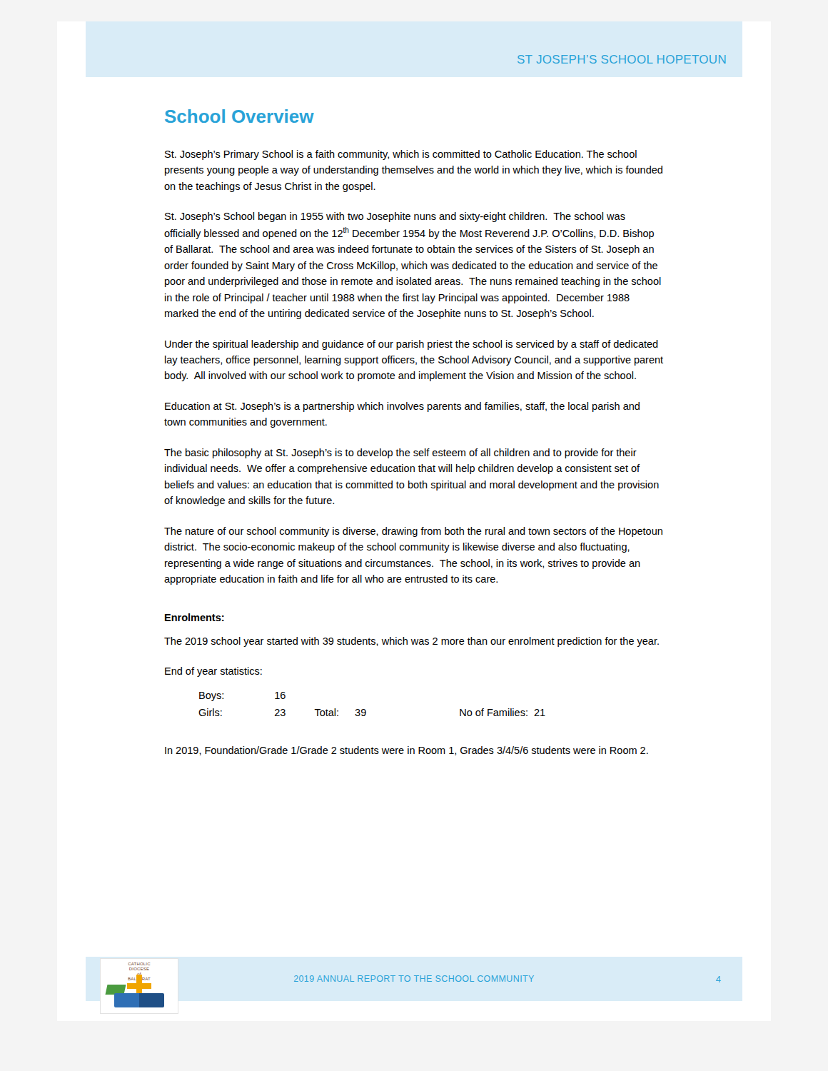ST JOSEPH’S SCHOOL HOPETOUN
School Overview
St. Joseph’s Primary School is a faith community, which is committed to Catholic Education. The school presents young people a way of understanding themselves and the world in which they live, which is founded on the teachings of Jesus Christ in the gospel.
St. Joseph’s School began in 1955 with two Josephite nuns and sixty-eight children. The school was officially blessed and opened on the 12th December 1954 by the Most Reverend J.P. O’Collins, D.D. Bishop of Ballarat. The school and area was indeed fortunate to obtain the services of the Sisters of St. Joseph an order founded by Saint Mary of the Cross McKillop, which was dedicated to the education and service of the poor and underprivileged and those in remote and isolated areas. The nuns remained teaching in the school in the role of Principal / teacher until 1988 when the first lay Principal was appointed. December 1988 marked the end of the untiring dedicated service of the Josephite nuns to St. Joseph’s School.
Under the spiritual leadership and guidance of our parish priest the school is serviced by a staff of dedicated lay teachers, office personnel, learning support officers, the School Advisory Council, and a supportive parent body. All involved with our school work to promote and implement the Vision and Mission of the school.
Education at St. Joseph’s is a partnership which involves parents and families, staff, the local parish and town communities and government.
The basic philosophy at St. Joseph’s is to develop the self esteem of all children and to provide for their individual needs. We offer a comprehensive education that will help children develop a consistent set of beliefs and values: an education that is committed to both spiritual and moral development and the provision of knowledge and skills for the future.
The nature of our school community is diverse, drawing from both the rural and town sectors of the Hopetoun district. The socio-economic makeup of the school community is likewise diverse and also fluctuating, representing a wide range of situations and circumstances. The school, in its work, strives to provide an appropriate education in faith and life for all who are entrusted to its care.
Enrolments:
The 2019 school year started with 39 students, which was 2 more than our enrolment prediction for the year.
End of year statistics:
| Boys: | 16 | | | |
| Girls: | 23 | Total: | 39 | No of Families: 21 |
In 2019, Foundation/Grade 1/Grade 2 students were in Room 1, Grades 3/4/5/6 students were in Room 2.
2019 ANNUAL REPORT TO THE SCHOOL COMMUNITY
4
CATHOLIC
DIOCESE
of
BALLARAT
EDUCATION